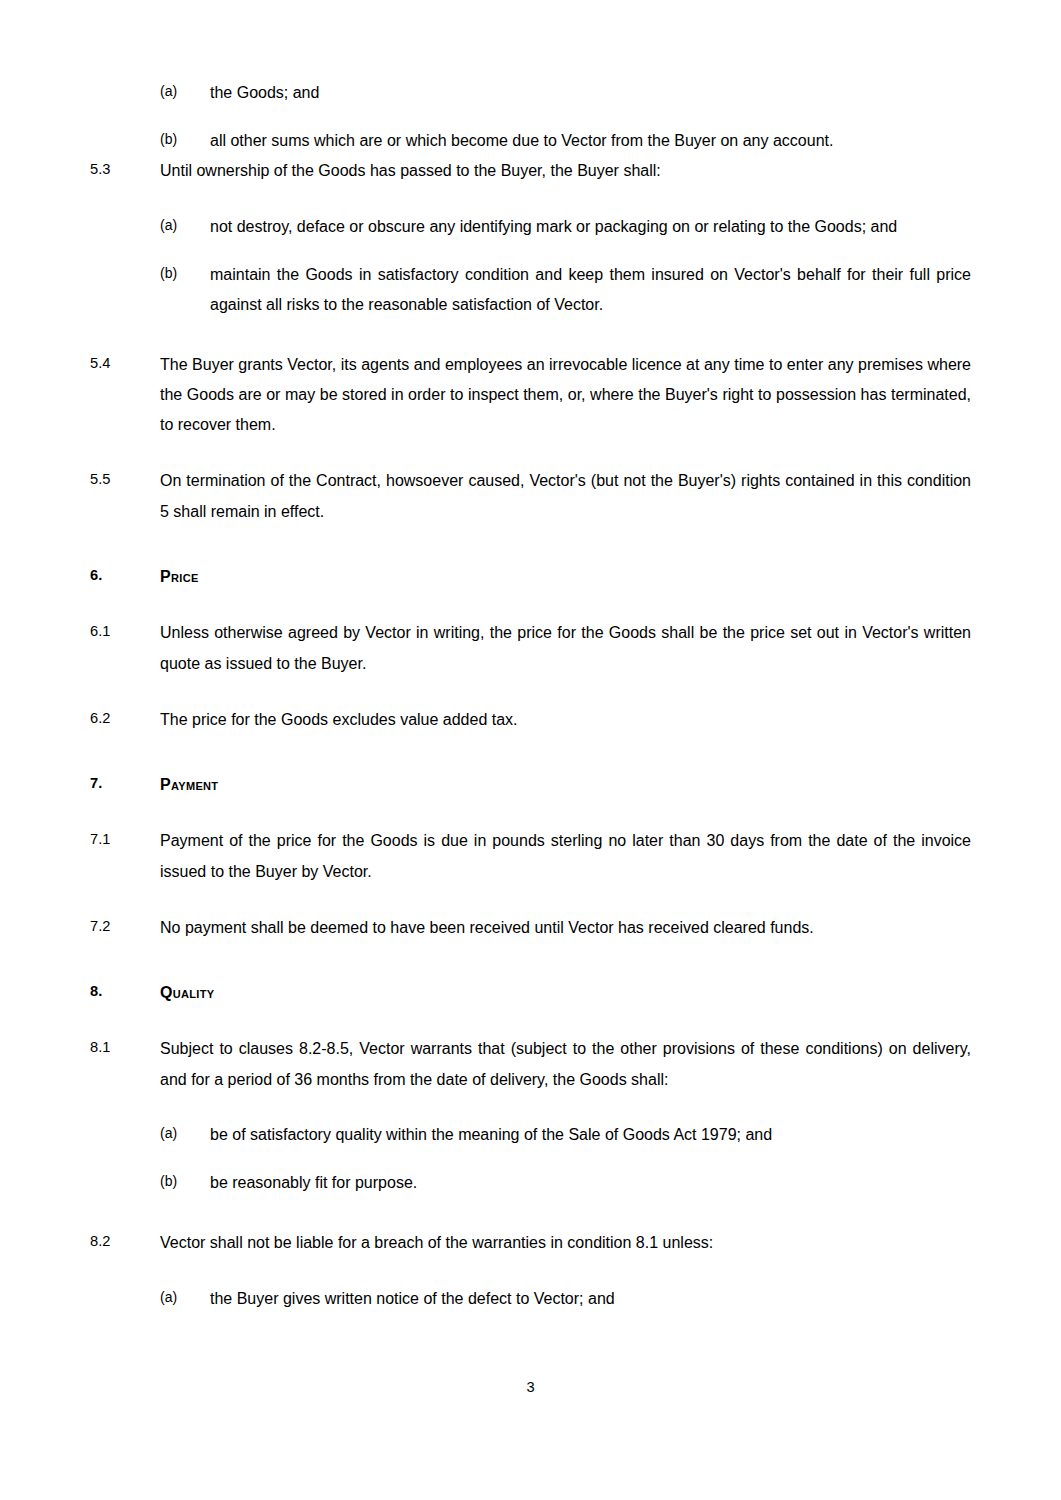(a)
the Goods; and
(b)
all other sums which are or which become due to Vector from the Buyer on any account.
5.3
Until ownership of the Goods has passed to the Buyer, the Buyer shall:
(a)
not destroy, deface or obscure any identifying mark or packaging on or relating to the Goods; and
(b)
maintain the Goods in satisfactory condition and keep them insured on Vector's behalf for their full price against all risks to the reasonable satisfaction of Vector.
5.4
The Buyer grants Vector, its agents and employees an irrevocable licence at any time to enter any premises where the Goods are or may be stored in order to inspect them, or, where the Buyer's right to possession has terminated, to recover them.
5.5
On termination of the Contract, howsoever caused, Vector's (but not the Buyer's) rights contained in this condition 5 shall remain in effect.
6.
Price
6.1
Unless otherwise agreed by Vector in writing, the price for the Goods shall be the price set out in Vector's written quote as issued to the Buyer.
6.2
The price for the Goods excludes value added tax.
7.
Payment
7.1
Payment of the price for the Goods is due in pounds sterling no later than 30 days from the date of the invoice issued to the Buyer by Vector.
7.2
No payment shall be deemed to have been received until Vector has received cleared funds.
8.
Quality
8.1
Subject to clauses 8.2-8.5, Vector warrants that (subject to the other provisions of these conditions) on delivery, and for a period of 36 months from the date of delivery, the Goods shall:
(a)
be of satisfactory quality within the meaning of the Sale of Goods Act 1979; and
(b)
be reasonably fit for purpose.
8.2
Vector shall not be liable for a breach of the warranties in condition 8.1 unless:
(a)
the Buyer gives written notice of the defect to Vector; and
3